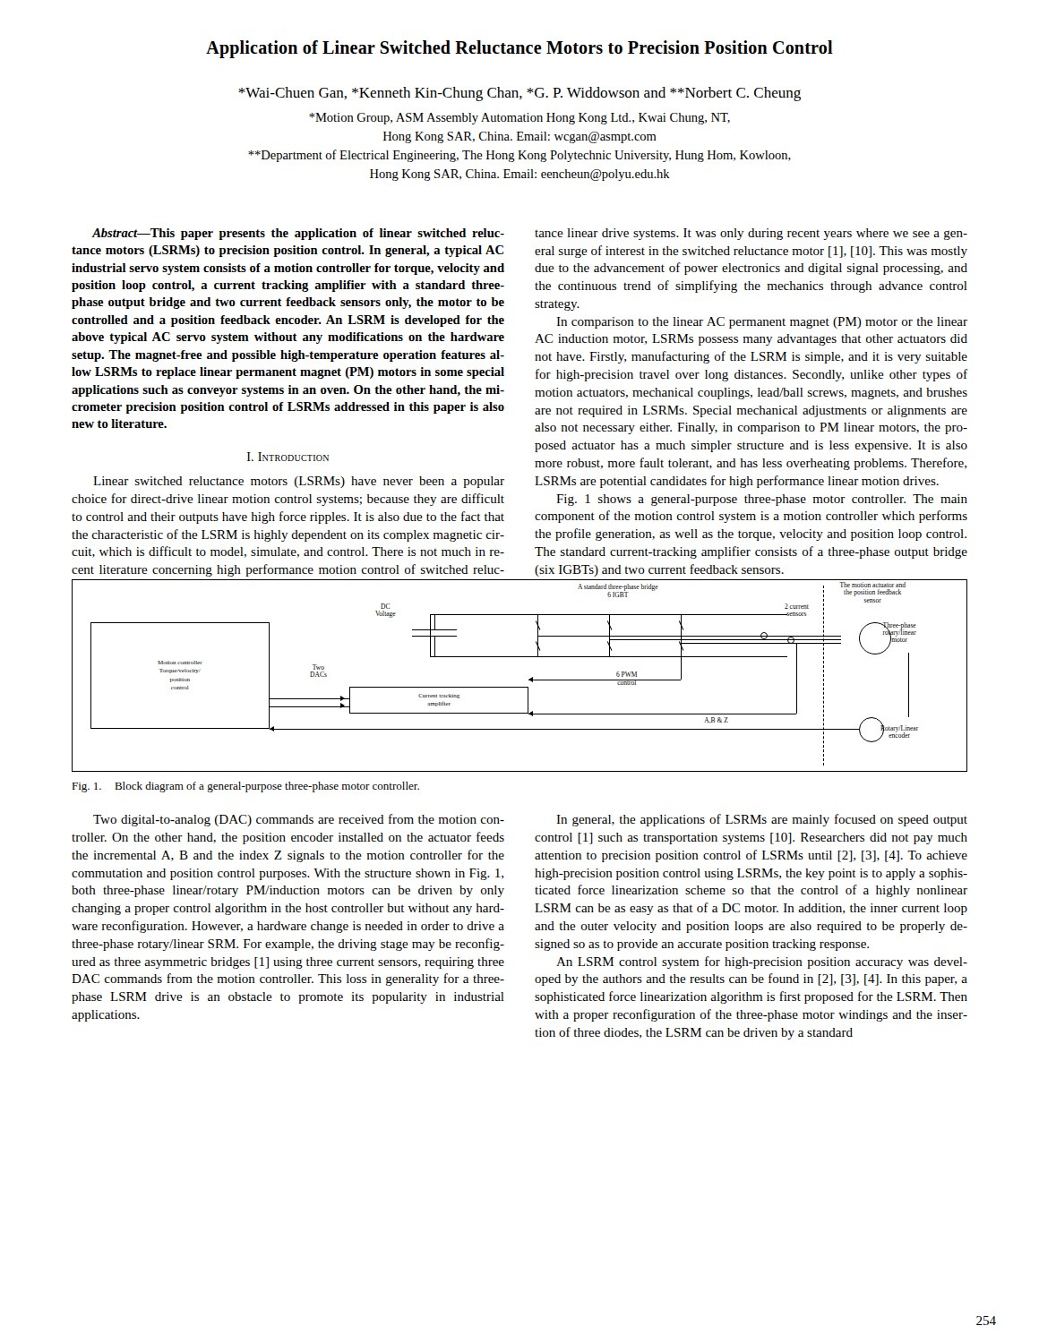Application of Linear Switched Reluctance Motors to Precision Position Control
*Wai-Chuen Gan, *Kenneth Kin-Chung Chan, *G. P. Widdowson and **Norbert C. Cheung
*Motion Group, ASM Assembly Automation Hong Kong Ltd., Kwai Chung, NT,
Hong Kong SAR, China. Email: wcgan@asmpt.com
**Department of Electrical Engineering, The Hong Kong Polytechnic University, Hung Hom, Kowloon,
Hong Kong SAR, China. Email: eencheun@polyu.edu.hk
Abstract—This paper presents the application of linear switched reluctance motors (LSRMs) to precision position control. In general, a typical AC industrial servo system consists of a motion controller for torque, velocity and position loop control, a current tracking amplifier with a standard three-phase output bridge and two current feedback sensors only, the motor to be controlled and a position feedback encoder. An LSRM is developed for the above typical AC servo system without any modifications on the hardware setup. The magnet-free and possible high-temperature operation features allow LSRMs to replace linear permanent magnet (PM) motors in some special applications such as conveyor systems in an oven. On the other hand, the micrometer precision position control of LSRMs addressed in this paper is also new to literature.
I. Introduction
Linear switched reluctance motors (LSRMs) have never been a popular choice for direct-drive linear motion control systems; because they are difficult to control and their outputs have high force ripples. It is also due to the fact that the characteristic of the LSRM is highly dependent on its complex magnetic circuit, which is difficult to model, simulate, and control. There is not much in recent literature concerning high performance motion control of switched reluctance linear drive systems. It was only during recent years where we see a general surge of interest in the switched reluctance motor [1], [10]. This was mostly due to the advancement of power electronics and digital signal processing, and the continuous trend of simplifying the mechanics through advance control strategy.
In comparison to the linear AC permanent magnet (PM) motor or the linear AC induction motor, LSRMs possess many advantages that other actuators did not have. Firstly, manufacturing of the LSRM is simple, and it is very suitable for high-precision travel over long distances. Secondly, unlike other types of motion actuators, mechanical couplings, lead/ball screws, magnets, and brushes are not required in LSRMs. Special mechanical adjustments or alignments are also not necessary either. Finally, in comparison to PM linear motors, the proposed actuator has a much simpler structure and is less expensive. It is also more robust, more fault tolerant, and has less overheating problems. Therefore, LSRMs are potential candidates for high performance linear motion drives.
Fig. 1 shows a general-purpose three-phase motor controller. The main component of the motion control system is a motion controller which performs the profile generation, as well as the torque, velocity and position loop control. The standard current-tracking amplifier consists of a three-phase output bridge (six IGBTs) and two current feedback sensors.
Motion controller
Torque/velocity/
position
control
Two
DACs
Current tracking
amplifier
DC
Voltage
A standard three-phase bridge
6 IGBT
2 current
sensors
The motion actuator and
the position feedback
sensor
Three-phase
rotary/linear
motor
Rotary/Linear
encoder
6 PWM
control
A,B & Z
Fig. 1. Block diagram of a general-purpose three-phase motor controller.
Two digital-to-analog (DAC) commands are received from the motion controller. On the other hand, the position encoder installed on the actuator feeds the incremental A, B and the index Z signals to the motion controller for the commutation and position control purposes. With the structure shown in Fig. 1, both three-phase linear/rotary PM/induction motors can be driven by only changing a proper control algorithm in the host controller but without any hardware reconfiguration. However, a hardware change is needed in order to drive a three-phase rotary/linear SRM. For example, the driving stage may be reconfigured as three asymmetric bridges [1] using three current sensors, requiring three DAC commands from the motion controller. This loss in generality for a three-phase LSRM drive is an obstacle to promote its popularity in industrial applications.
In general, the applications of LSRMs are mainly focused on speed output control [1] such as transportation systems [10]. Researchers did not pay much attention to precision position control of LSRMs until [2], [3], [4]. To achieve high-precision position control using LSRMs, the key point is to apply a sophisticated force linearization scheme so that the control of a highly nonlinear LSRM can be as easy as that of a DC motor. In addition, the inner current loop and the outer velocity and position loops are also required to be properly designed so as to provide an accurate position tracking response.
An LSRM control system for high-precision position accuracy was developed by the authors and the results can be found in [2], [3], [4]. In this paper, a sophisticated force linearization algorithm is first proposed for the LSRM. Then with a proper reconfiguration of the three-phase motor windings and the insertion of three diodes, the LSRM can be driven by a standard
254